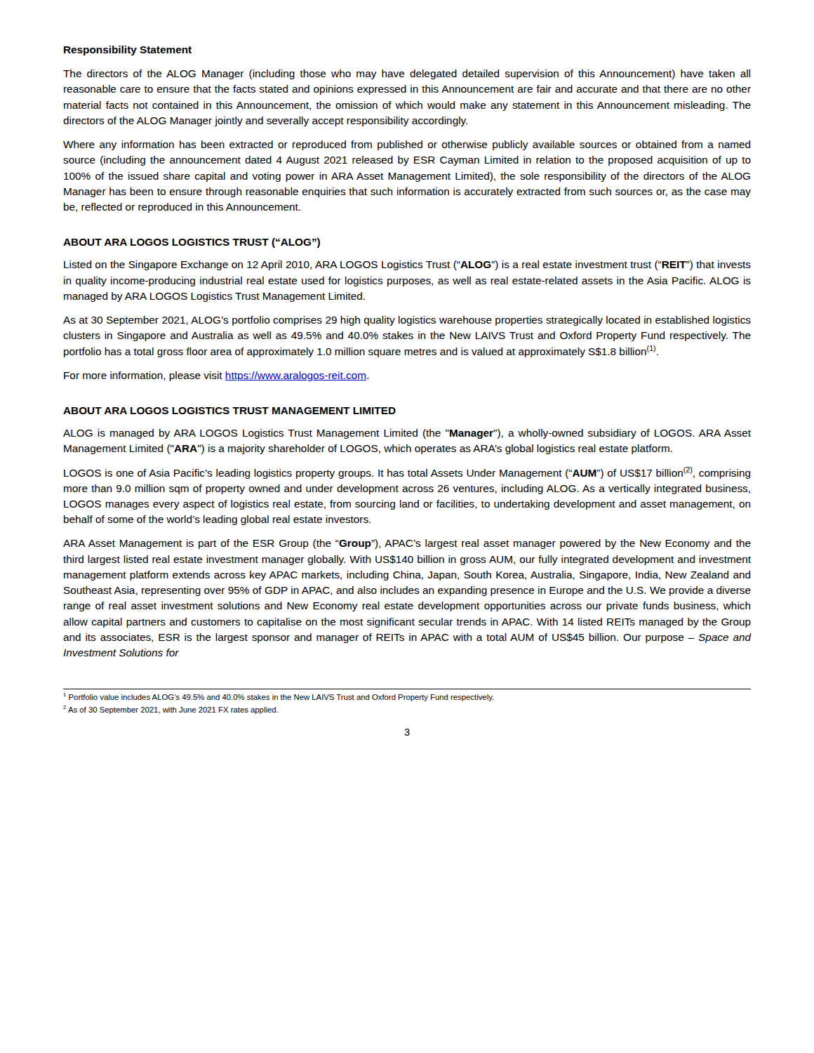Responsibility Statement
The directors of the ALOG Manager (including those who may have delegated detailed supervision of this Announcement) have taken all reasonable care to ensure that the facts stated and opinions expressed in this Announcement are fair and accurate and that there are no other material facts not contained in this Announcement, the omission of which would make any statement in this Announcement misleading. The directors of the ALOG Manager jointly and severally accept responsibility accordingly.
Where any information has been extracted or reproduced from published or otherwise publicly available sources or obtained from a named source (including the announcement dated 4 August 2021 released by ESR Cayman Limited in relation to the proposed acquisition of up to 100% of the issued share capital and voting power in ARA Asset Management Limited), the sole responsibility of the directors of the ALOG Manager has been to ensure through reasonable enquiries that such information is accurately extracted from such sources or, as the case may be, reflected or reproduced in this Announcement.
ABOUT ARA LOGOS LOGISTICS TRUST (“ALOG”)
Listed on the Singapore Exchange on 12 April 2010, ARA LOGOS Logistics Trust (“ALOG”) is a real estate investment trust (“REIT”) that invests in quality income-producing industrial real estate used for logistics purposes, as well as real estate-related assets in the Asia Pacific. ALOG is managed by ARA LOGOS Logistics Trust Management Limited.
As at 30 September 2021, ALOG’s portfolio comprises 29 high quality logistics warehouse properties strategically located in established logistics clusters in Singapore and Australia as well as 49.5% and 40.0% stakes in the New LAIVS Trust and Oxford Property Fund respectively. The portfolio has a total gross floor area of approximately 1.0 million square metres and is valued at approximately S$1.8 billion(1).
For more information, please visit https://www.aralogos-reit.com.
ABOUT ARA LOGOS LOGISTICS TRUST MANAGEMENT LIMITED
ALOG is managed by ARA LOGOS Logistics Trust Management Limited (the "Manager"), a wholly-owned subsidiary of LOGOS. ARA Asset Management Limited ("ARA") is a majority shareholder of LOGOS, which operates as ARA’s global logistics real estate platform.
LOGOS is one of Asia Pacific’s leading logistics property groups. It has total Assets Under Management (“AUM”) of US$17 billion(2), comprising more than 9.0 million sqm of property owned and under development across 26 ventures, including ALOG. As a vertically integrated business, LOGOS manages every aspect of logistics real estate, from sourcing land or facilities, to undertaking development and asset management, on behalf of some of the world’s leading global real estate investors.
ARA Asset Management is part of the ESR Group (the “Group”), APAC’s largest real asset manager powered by the New Economy and the third largest listed real estate investment manager globally. With US$140 billion in gross AUM, our fully integrated development and investment management platform extends across key APAC markets, including China, Japan, South Korea, Australia, Singapore, India, New Zealand and Southeast Asia, representing over 95% of GDP in APAC, and also includes an expanding presence in Europe and the U.S. We provide a diverse range of real asset investment solutions and New Economy real estate development opportunities across our private funds business, which allow capital partners and customers to capitalise on the most significant secular trends in APAC. With 14 listed REITs managed by the Group and its associates, ESR is the largest sponsor and manager of REITs in APAC with a total AUM of US$45 billion. Our purpose – Space and Investment Solutions for
1 Portfolio value includes ALOG’s 49.5% and 40.0% stakes in the New LAIVS Trust and Oxford Property Fund respectively.
2 As of 30 September 2021, with June 2021 FX rates applied.
3